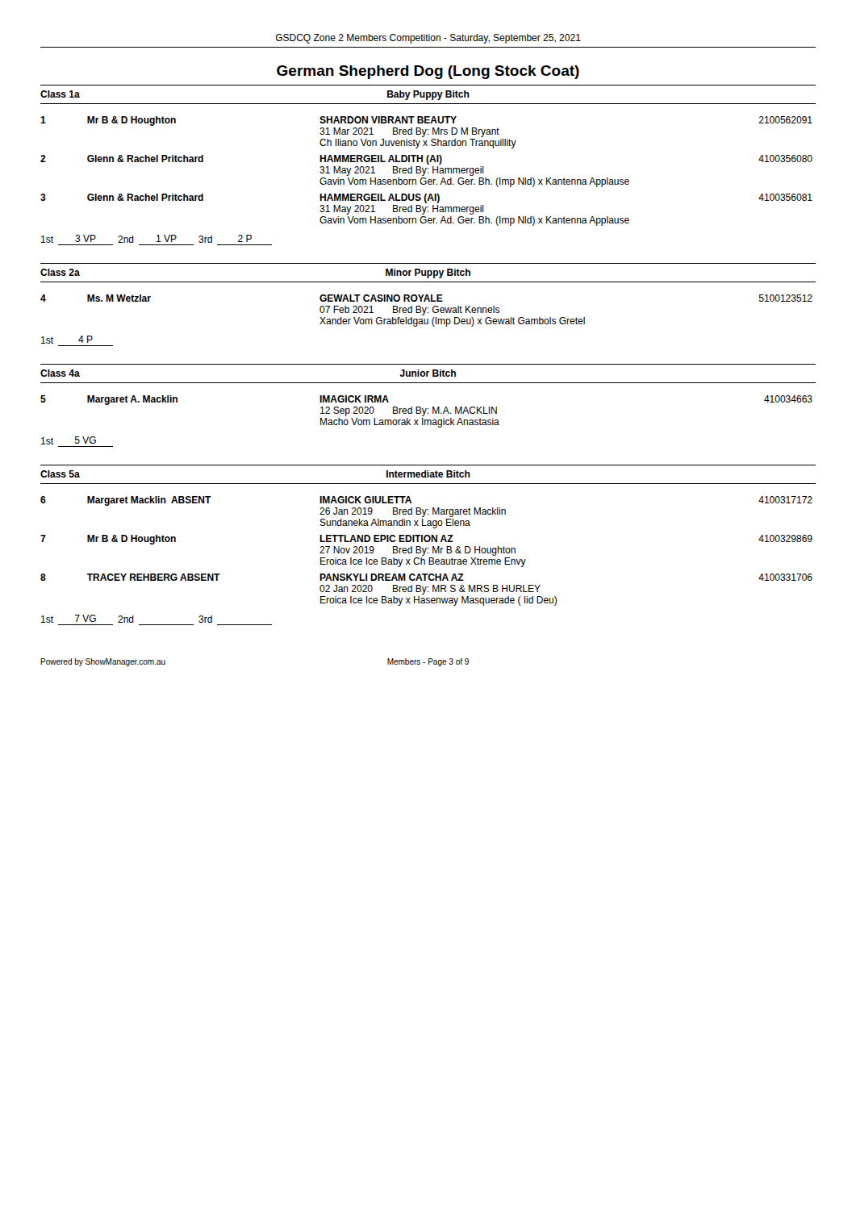GSDCQ Zone 2 Members Competition - Saturday, September 25, 2021
German Shepherd Dog (Long Stock Coat)
Class 1a
Baby Puppy Bitch
| 1 | Mr B & D Houghton | SHARDON VIBRANT BEAUTY 31 Mar 2021 Bred By: Mrs D M Bryant Ch Iliano Von Juvenisty x Shardon Tranquillity | 2100562091 |
| 2 | Glenn & Rachel Pritchard | HAMMERGEIL ALDITH (AI) 31 May 2021 Bred By: Hammergeil Gavin Vom Hasenborn Ger. Ad. Ger. Bh. (Imp Nld) x Kantenna Applause | 4100356080 |
| 3 | Glenn & Rachel Pritchard | HAMMERGEIL ALDUS (AI) 31 May 2021 Bred By: Hammergeil Gavin Vom Hasenborn Ger. Ad. Ger. Bh. (Imp Nld) x Kantenna Applause | 4100356081 |
| 1st | 3 VP | 2nd | 1 VP | 3rd | 2 P |
Class 2a
Minor Puppy Bitch
| 4 | Ms. M Wetzlar | GEWALT CASINO ROYALE 07 Feb 2021 Bred By: Gewalt Kennels Xander Vom Grabfeldgau (Imp Deu) x Gewalt Gambols Gretel | 5100123512 |
| 1st | 4 P |
Class 4a
Junior Bitch
| 5 | Margaret A. Macklin | IMAGICK IRMA 12 Sep 2020 Bred By: M.A. MACKLIN Macho Vom Lamorak x Imagick Anastasia | 410034663 |
| 1st | 5 VG |
Class 5a
Intermediate Bitch
| 6 | Margaret Macklin ABSENT | IMAGICK GIULETTA 26 Jan 2019 Bred By: Margaret Macklin Sundaneka Almandin x Lago Elena | 4100317172 |
| 7 | Mr B & D Houghton | LETTLAND EPIC EDITION AZ 27 Nov 2019 Bred By: Mr B & D Houghton Eroica Ice Ice Baby x Ch Beautrae Xtreme Envy | 4100329869 |
| 8 | TRACEY REHBERG ABSENT | PANSKYLI DREAM CATCHA AZ 02 Jan 2020 Bred By: MR S & MRS B HURLEY Eroica Ice Ice Baby x Hasenway Masquerade ( Iid Deu) | 4100331706 |
| 1st | 7 VG | 2nd | | 3rd | |
Powered by ShowManager.com.au
Members - Page 3 of 9